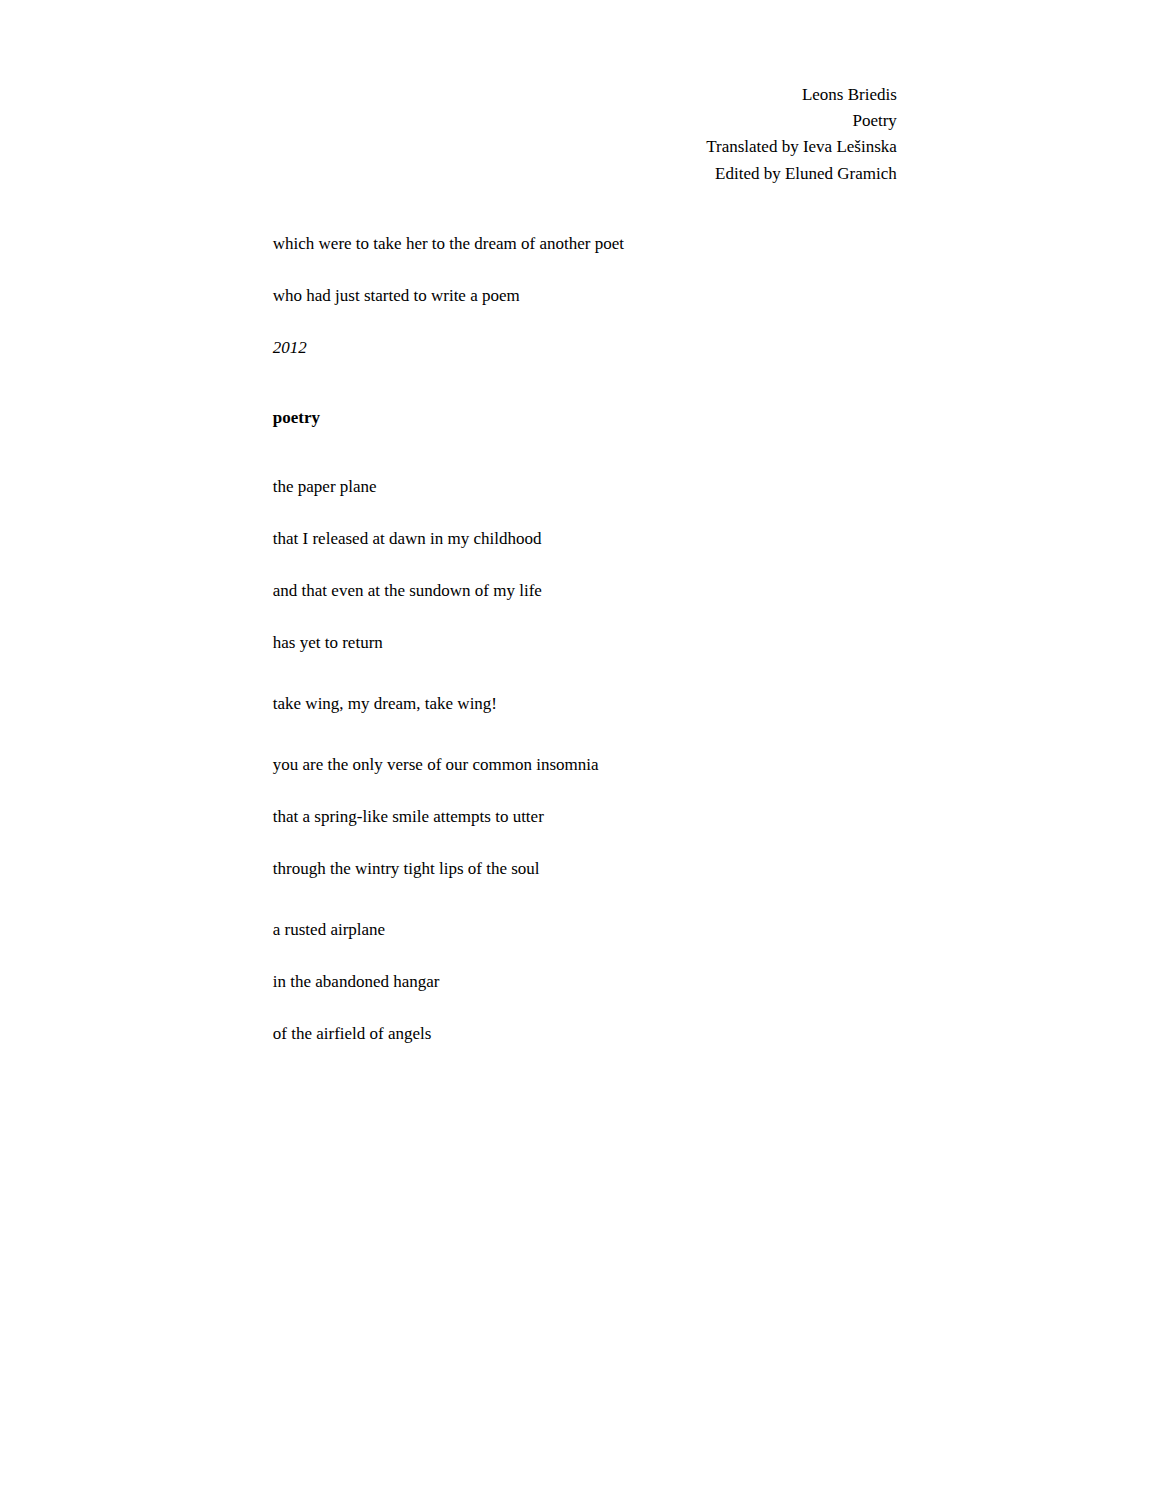Leons Briedis
Poetry
Translated by Ieva Lešinska
Edited by Eluned Gramich
which were to take her to the dream of another poet
who had just started to write a poem
2012
poetry
the paper plane
that I released at dawn in my childhood
and that even at the sundown of my life
has yet to return
take wing, my dream, take wing!
you are the only verse of our common insomnia
that a spring-like smile attempts to utter
through the wintry tight lips of the soul
a rusted airplane
in the abandoned hangar
of the airfield of angels